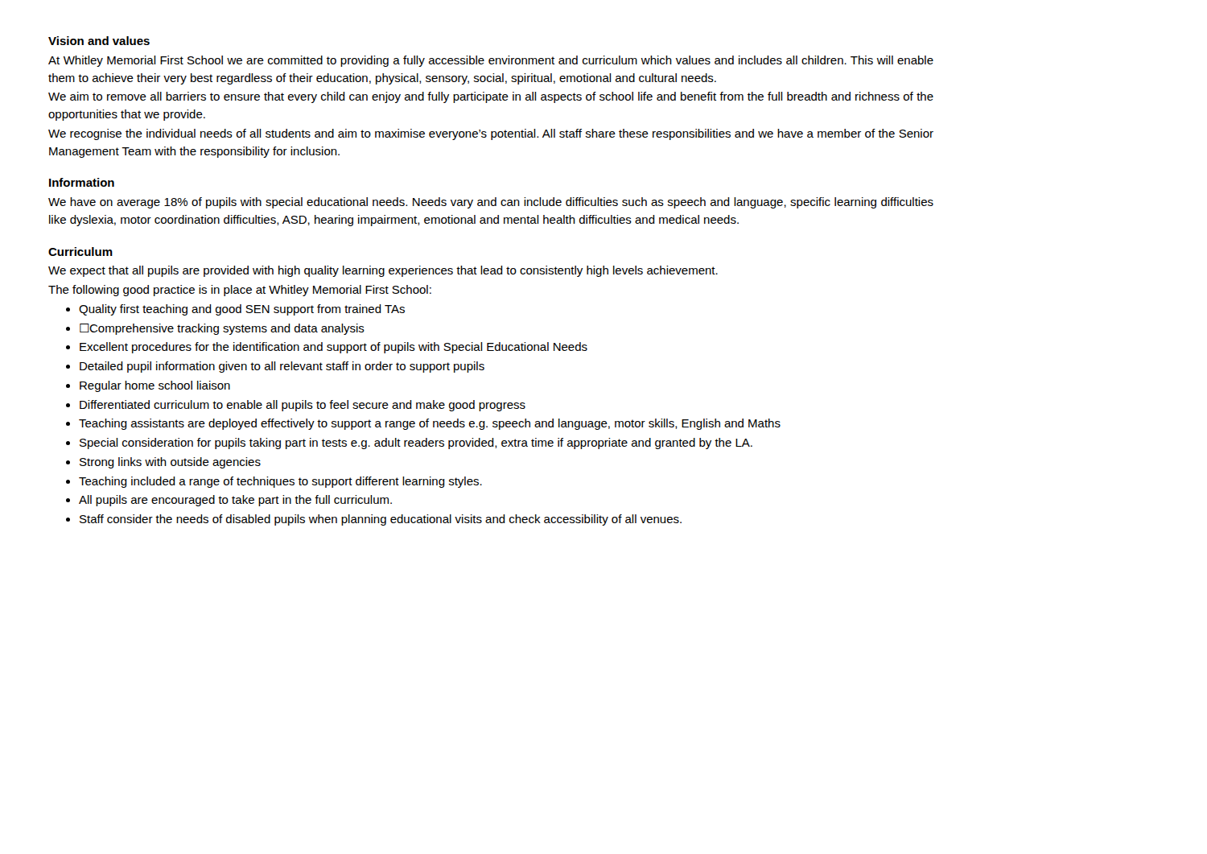Vision and values
At Whitley Memorial First School we are committed to providing a fully accessible environment and curriculum which values and includes all children. This will enable them to achieve their very best regardless of their education, physical, sensory, social, spiritual, emotional and cultural needs.
We aim to remove all barriers to ensure that every child can enjoy and fully participate in all aspects of school life and benefit from the full breadth and richness of the opportunities that we provide.
We recognise the individual needs of all students and aim to maximise everyone’s potential. All staff share these responsibilities and we have a member of the Senior Management Team with the responsibility for inclusion.
Information
We have on average 18% of pupils with special educational needs. Needs vary and can include difficulties such as speech and language, specific learning difficulties like dyslexia, motor coordination difficulties, ASD, hearing impairment, emotional and mental health difficulties and medical needs.
Curriculum
We expect that all pupils are provided with high quality learning experiences that lead to consistently high levels achievement.
The following good practice is in place at Whitley Memorial First School:
Quality first teaching and good SEN support from trained TAs
☐Comprehensive tracking systems and data analysis
Excellent procedures for the identification and support of pupils with Special Educational Needs
Detailed pupil information given to all relevant staff in order to support pupils
Regular home school liaison
Differentiated curriculum to enable all pupils to feel secure and make good progress
Teaching assistants are deployed effectively to support a range of needs e.g. speech and language, motor skills, English and Maths
Special consideration for pupils taking part in tests e.g. adult readers provided, extra time if appropriate and granted by the LA.
Strong links with outside agencies
Teaching included a range of techniques to support different learning styles.
All pupils are encouraged to take part in the full curriculum.
Staff consider the needs of disabled pupils when planning educational visits and check accessibility of all venues.